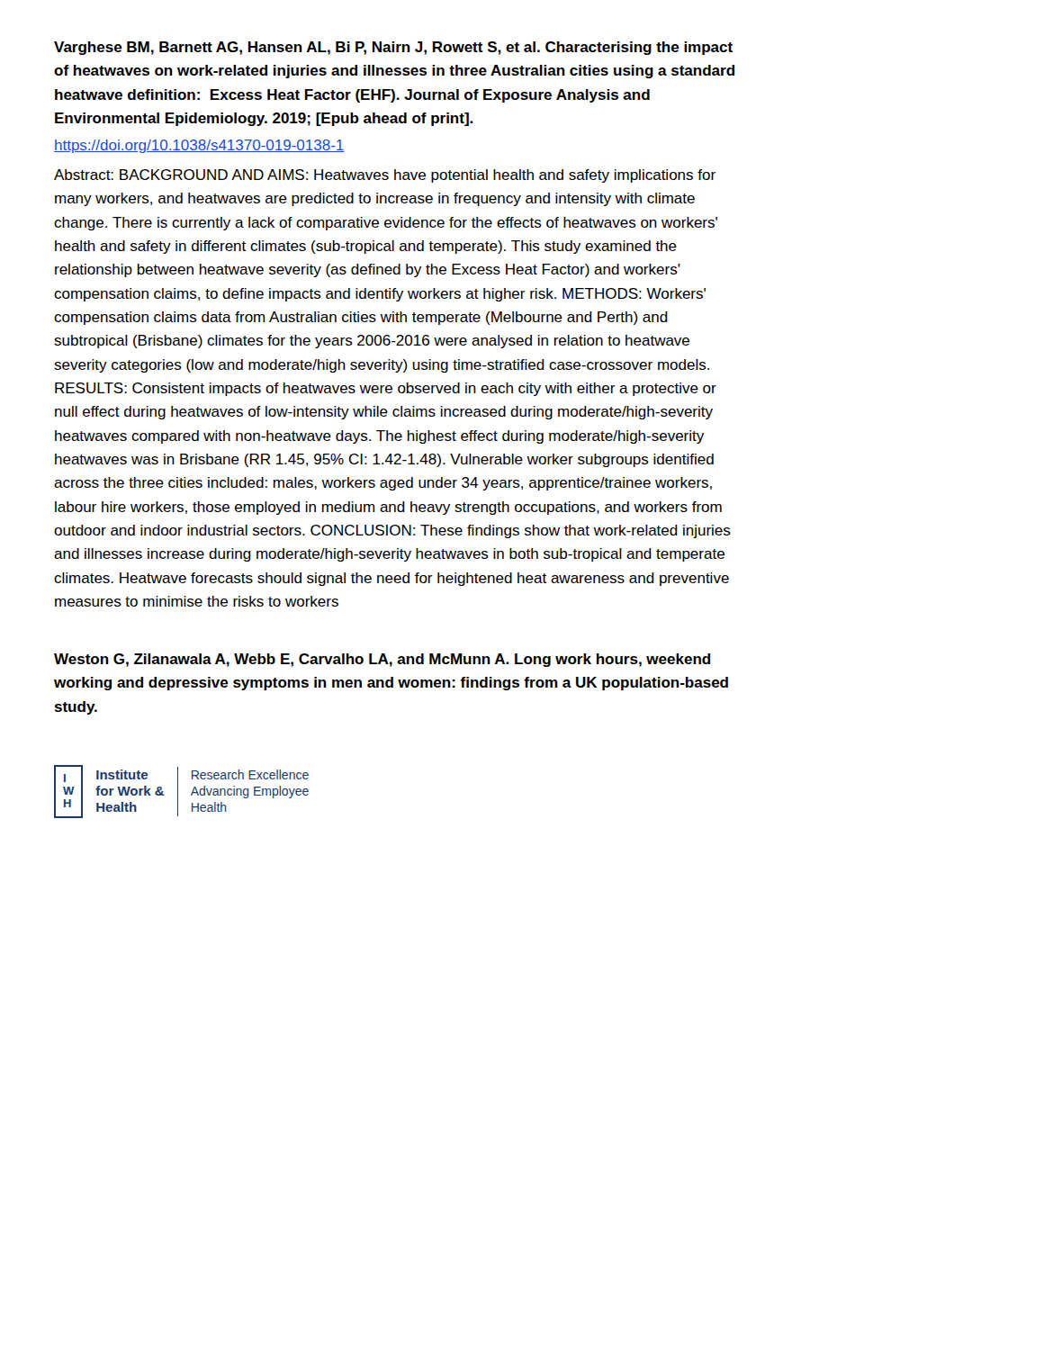Varghese BM, Barnett AG, Hansen AL, Bi P, Nairn J, Rowett S, et al. Characterising the impact of heatwaves on work-related injuries and illnesses in three Australian cities using a standard heatwave definition: Excess Heat Factor (EHF). Journal of Exposure Analysis and Environmental Epidemiology. 2019; [Epub ahead of print].
https://doi.org/10.1038/s41370-019-0138-1
Abstract: BACKGROUND AND AIMS: Heatwaves have potential health and safety implications for many workers, and heatwaves are predicted to increase in frequency and intensity with climate change. There is currently a lack of comparative evidence for the effects of heatwaves on workers' health and safety in different climates (sub-tropical and temperate). This study examined the relationship between heatwave severity (as defined by the Excess Heat Factor) and workers' compensation claims, to define impacts and identify workers at higher risk. METHODS: Workers' compensation claims data from Australian cities with temperate (Melbourne and Perth) and subtropical (Brisbane) climates for the years 2006-2016 were analysed in relation to heatwave severity categories (low and moderate/high severity) using time-stratified case-crossover models. RESULTS: Consistent impacts of heatwaves were observed in each city with either a protective or null effect during heatwaves of low-intensity while claims increased during moderate/high-severity heatwaves compared with non-heatwave days. The highest effect during moderate/high-severity heatwaves was in Brisbane (RR 1.45, 95% CI: 1.42-1.48). Vulnerable worker subgroups identified across the three cities included: males, workers aged under 34 years, apprentice/trainee workers, labour hire workers, those employed in medium and heavy strength occupations, and workers from outdoor and indoor industrial sectors. CONCLUSION: These findings show that work-related injuries and illnesses increase during moderate/high-severity heatwaves in both sub-tropical and temperate climates. Heatwave forecasts should signal the need for heightened heat awareness and preventive measures to minimise the risks to workers
Weston G, Zilanawala A, Webb E, Carvalho LA, and McMunn A. Long work hours, weekend working and depressive symptoms in men and women: findings from a UK population-based study.
I W H
Institute
for Work &
Health
Research Excellence
Advancing Employee
Health